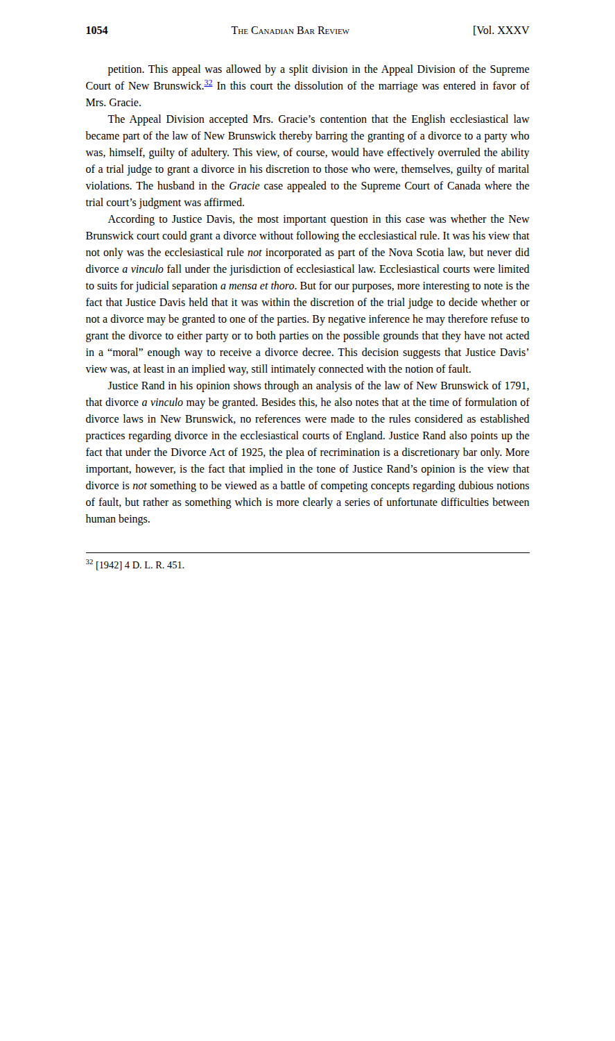1054 The Canadian Bar Review [Vol. XXXV
petition. This appeal was allowed by a split division in the Appeal Division of the Supreme Court of New Brunswick.32 In this court the dissolution of the marriage was entered in favor of Mrs. Gracie.
The Appeal Division accepted Mrs. Gracie’s contention that the English ecclesiastical law became part of the law of New Brunswick thereby barring the granting of a divorce to a party who was, himself, guilty of adultery. This view, of course, would have effectively overruled the ability of a trial judge to grant a divorce in his discretion to those who were, themselves, guilty of marital violations. The husband in the Gracie case appealed to the Supreme Court of Canada where the trial court’s judgment was affirmed.
According to Justice Davis, the most important question in this case was whether the New Brunswick court could grant a divorce without following the ecclesiastical rule. It was his view that not only was the ecclesiastical rule not incorporated as part of the Nova Scotia law, but never did divorce a vinculo fall under the jurisdiction of ecclesiastical law. Ecclesiastical courts were limited to suits for judicial separation a mensa et thoro. But for our purposes, more interesting to note is the fact that Justice Davis held that it was within the discretion of the trial judge to decide whether or not a divorce may be granted to one of the parties. By negative inference he may therefore refuse to grant the divorce to either party or to both parties on the possible grounds that they have not acted in a “moral” enough way to receive a divorce decree. This decision suggests that Justice Davis’ view was, at least in an implied way, still intimately connected with the notion of fault.
Justice Rand in his opinion shows through an analysis of the law of New Brunswick of 1791, that divorce a vinculo may be granted. Besides this, he also notes that at the time of formulation of divorce laws in New Brunswick, no references were made to the rules considered as established practices regarding divorce in the ecclesiastical courts of England. Justice Rand also points up the fact that under the Divorce Act of 1925, the plea of recrimination is a discretionary bar only. More important, however, is the fact that implied in the tone of Justice Rand’s opinion is the view that divorce is not something to be viewed as a battle of competing concepts regarding dubious notions of fault, but rather as something which is more clearly a series of unfortunate difficulties between human beings.
32 [1942] 4 D. L. R. 451.